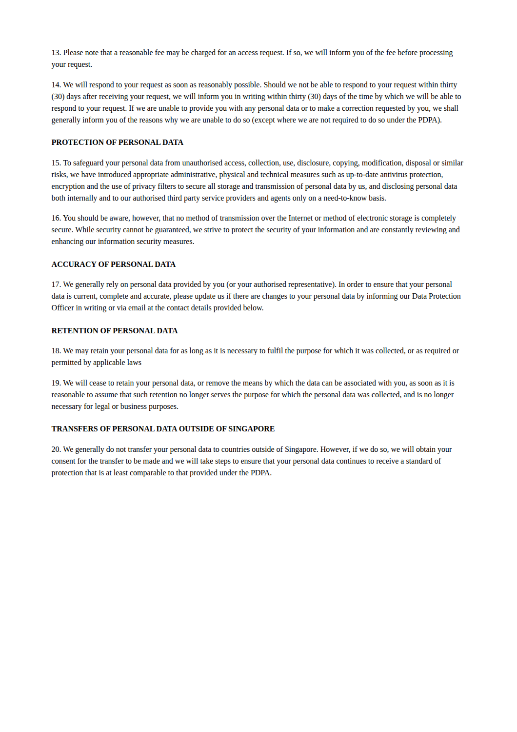13. Please note that a reasonable fee may be charged for an access request. If so, we will inform you of the fee before processing your request.
14. We will respond to your request as soon as reasonably possible. Should we not be able to respond to your request within thirty (30) days after receiving your request, we will inform you in writing within thirty (30) days of the time by which we will be able to respond to your request. If we are unable to provide you with any personal data or to make a correction requested by you, we shall generally inform you of the reasons why we are unable to do so (except where we are not required to do so under the PDPA).
Protection of Personal Data
15. To safeguard your personal data from unauthorised access, collection, use, disclosure, copying, modification, disposal or similar risks, we have introduced appropriate administrative, physical and technical measures such as up-to-date antivirus protection, encryption and the use of privacy filters to secure all storage and transmission of personal data by us, and disclosing personal data both internally and to our authorised third party service providers and agents only on a need-to-know basis.
16. You should be aware, however, that no method of transmission over the Internet or method of electronic storage is completely secure. While security cannot be guaranteed, we strive to protect the security of your information and are constantly reviewing and enhancing our information security measures.
Accuracy of Personal Data
17. We generally rely on personal data provided by you (or your authorised representative). In order to ensure that your personal data is current, complete and accurate, please update us if there are changes to your personal data by informing our Data Protection Officer in writing or via email at the contact details provided below.
Retention of Personal Data
18. We may retain your personal data for as long as it is necessary to fulfil the purpose for which it was collected, or as required or permitted by applicable laws
19. We will cease to retain your personal data, or remove the means by which the data can be associated with you, as soon as it is reasonable to assume that such retention no longer serves the purpose for which the personal data was collected, and is no longer necessary for legal or business purposes.
Transfers of Personal Data Outside of Singapore
20. We generally do not transfer your personal data to countries outside of Singapore. However, if we do so, we will obtain your consent for the transfer to be made and we will take steps to ensure that your personal data continues to receive a standard of protection that is at least comparable to that provided under the PDPA.